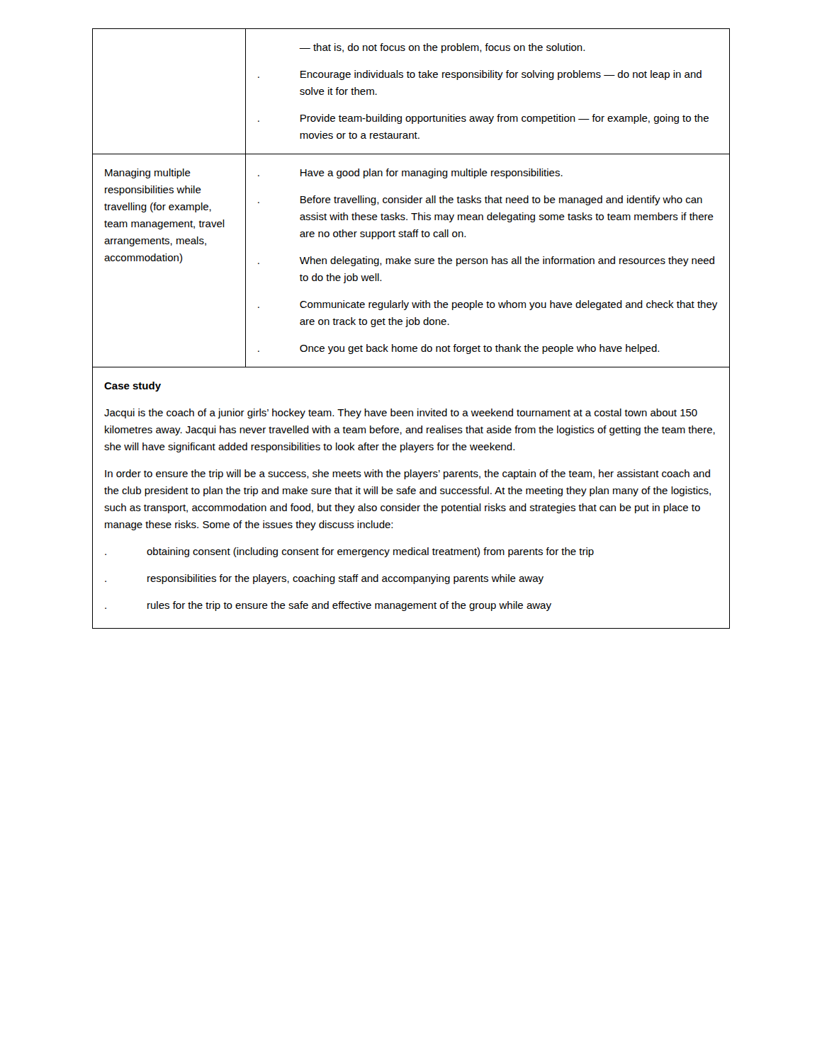| | — that is, do not focus on the problem, focus on the solution. . Encourage individuals to take responsibility for solving problems — do not leap in and solve it for them. . Provide team-building opportunities away from competition — for example, going to the movies or to a restaurant. |
| Managing multiple responsibilities while travelling (for example, team management, travel arrangements, meals, accommodation) | . Have a good plan for managing multiple responsibilities. . Before travelling, consider all the tasks that need to be managed and identify who can assist with these tasks. This may mean delegating some tasks to team members if there are no other support staff to call on. . When delegating, make sure the person has all the information and resources they need to do the job well. . Communicate regularly with the people to whom you have delegated and check that they are on track to get the job done. . Once you get back home do not forget to thank the people who have helped. |
Case study
Jacqui is the coach of a junior girls’ hockey team. They have been invited to a weekend tournament at a costal town about 150 kilometres away. Jacqui has never travelled with a team before, and realises that aside from the logistics of getting the team there, she will have significant added responsibilities to look after the players for the weekend.
In order to ensure the trip will be a success, she meets with the players’ parents, the captain of the team, her assistant coach and the club president to plan the trip and make sure that it will be safe and successful. At the meeting they plan many of the logistics, such as transport, accommodation and food, but they also consider the potential risks and strategies that can be put in place to manage these risks. Some of the issues they discuss include:
. obtaining consent (including consent for emergency medical treatment) from parents for the trip
. responsibilities for the players, coaching staff and accompanying parents while away
. rules for the trip to ensure the safe and effective management of the group while away